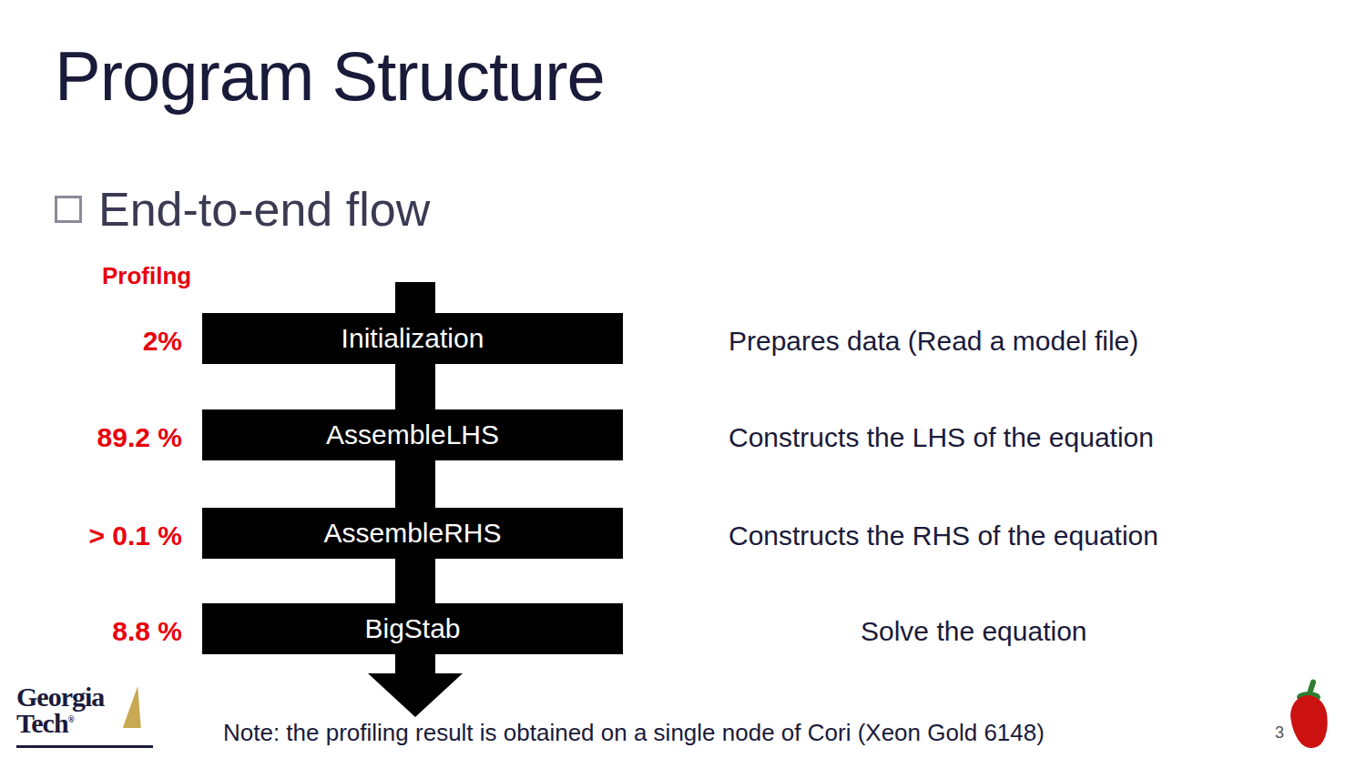Program Structure
End-to-end flow
Profilng
2%
Initialization
Prepares data (Read a model file)
89.2 %
AssembleLHS
Constructs the LHS of the equation
> 0.1 %
AssembleRHS
Constructs the RHS of the equation
8.8 %
BigStab
Solve the equation
Note: the profiling result is obtained on a single node of Cori (Xeon Gold 6148)
Georgia
Tech®
3